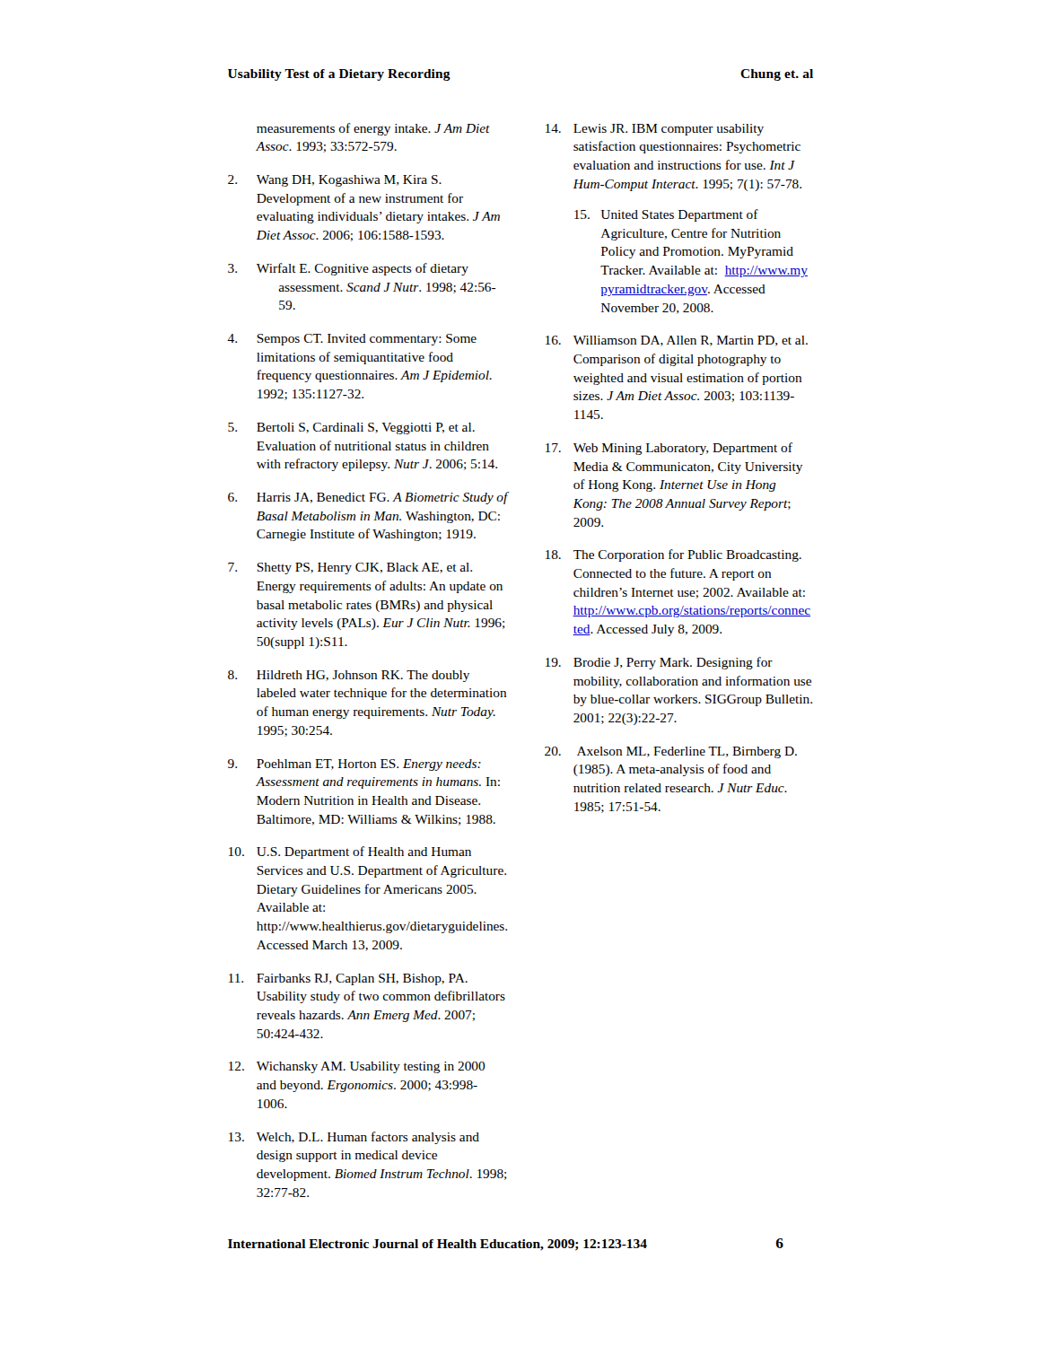Usability Test of a Dietary Recording Chung et. al
measurements of energy intake. J Am Diet Assoc. 1993; 33:572-579.
2. Wang DH, Kogashiwa M, Kira S. Development of a new instrument for evaluating individuals’ dietary intakes. J Am Diet Assoc. 2006; 106:1588-1593.
3. Wirfalt E. Cognitive aspects of dietary assessment. Scand J Nutr. 1998; 42:56-59.
4. Sempos CT. Invited commentary: Some limitations of semiquantitative food frequency questionnaires. Am J Epidemiol. 1992; 135:1127-32.
5. Bertoli S, Cardinali S, Veggiotti P, et al. Evaluation of nutritional status in children with refractory epilepsy. Nutr J. 2006; 5:14.
6. Harris JA, Benedict FG. A Biometric Study of Basal Metabolism in Man. Washington, DC: Carnegie Institute of Washington; 1919.
7. Shetty PS, Henry CJK, Black AE, et al. Energy requirements of adults: An update on basal metabolic rates (BMRs) and physical activity levels (PALs). Eur J Clin Nutr. 1996; 50(suppl 1):S11.
8. Hildreth HG, Johnson RK. The doubly labeled water technique for the determination of human energy requirements. Nutr Today. 1995; 30:254.
9. Poehlman ET, Horton ES. Energy needs: Assessment and requirements in humans. In: Modern Nutrition in Health and Disease. Baltimore, MD: Williams & Wilkins; 1988.
10. U.S. Department of Health and Human Services and U.S. Department of Agriculture. Dietary Guidelines for Americans 2005. Available at: http://www.healthierus.gov/dietaryguidelines. Accessed March 13, 2009.
11. Fairbanks RJ, Caplan SH, Bishop, PA. Usability study of two common defibrillators reveals hazards. Ann Emerg Med. 2007; 50:424-432.
12. Wichansky AM. Usability testing in 2000 and beyond. Ergonomics. 2000; 43:998-1006.
13. Welch, D.L. Human factors analysis and design support in medical device development. Biomed Instrum Technol. 1998; 32:77-82.
14. Lewis JR. IBM computer usability satisfaction questionnaires: Psychometric evaluation and instructions for use. Int J Hum-Comput Interact. 1995; 7(1): 57-78.
15. United States Department of Agriculture, Centre for Nutrition Policy and Promotion. MyPyramid Tracker. Available at: http://www.mypyramidtracker.gov. Accessed November 20, 2008.
16. Williamson DA, Allen R, Martin PD, et al. Comparison of digital photography to weighted and visual estimation of portion sizes. J Am Diet Assoc. 2003; 103:1139-1145.
17. Web Mining Laboratory, Department of Media & Communicaton, City University of Hong Kong. Internet Use in Hong Kong: The 2008 Annual Survey Report; 2009.
18. The Corporation for Public Broadcasting. Connected to the future. A report on children’s Internet use; 2002. Available at: http://www.cpb.org/stations/reports/connected. Accessed July 8, 2009.
19. Brodie J, Perry Mark. Designing for mobility, collaboration and information use by blue-collar workers. SIGGroup Bulletin. 2001; 22(3):22-27.
20. Axelson ML, Federline TL, Birnberg D. (1985). A meta-analysis of food and nutrition related research. J Nutr Educ. 1985; 17:51-54.
International Electronic Journal of Health Education, 2009; 12:123-134 6